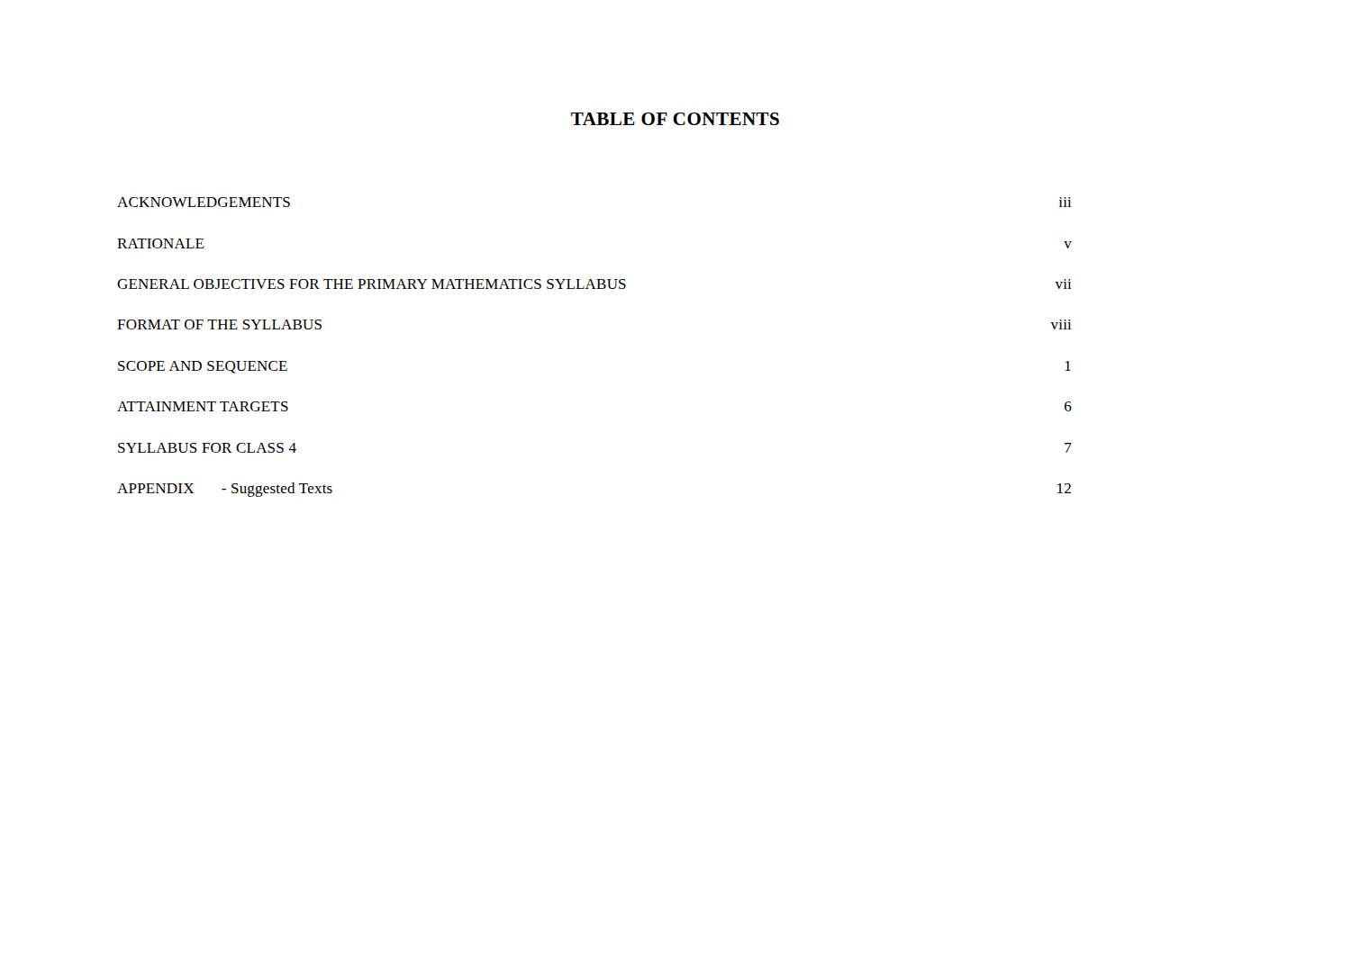TABLE OF CONTENTS
| ACKNOWLEDGEMENTS | iii |
| RATIONALE | v |
| GENERAL OBJECTIVES FOR THE PRIMARY MATHEMATICS SYLLABUS | vii |
| FORMAT OF THE SYLLABUS | viii |
| SCOPE AND SEQUENCE | 1 |
| ATTAINMENT TARGETS | 6 |
| SYLLABUS FOR CLASS 4 | 7 |
| APPENDIX - Suggested Texts | 12 |